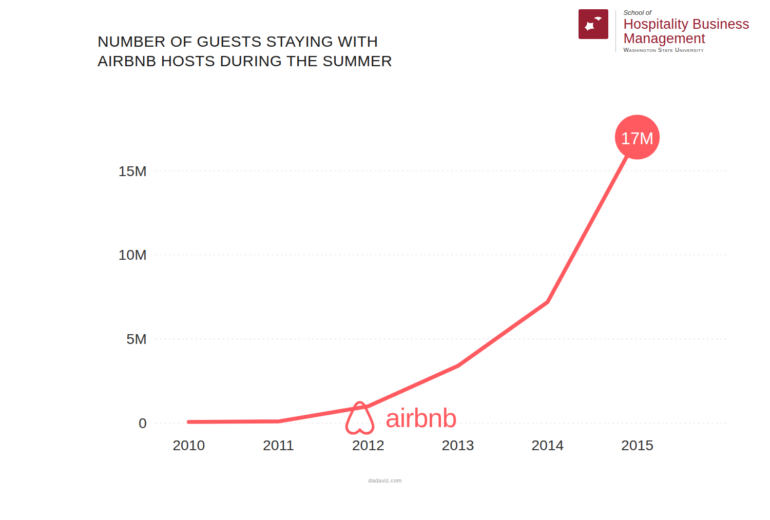School of Hospitality Business Management Washington State University
Number of guests staying with
Airbnb hosts during the summer
Plot geometry (viewBox units): x: 2010 -> 300, 2015 -> 1100 (160 px per year) y: 0 -> 620, 5M -> 470, 10M -> 320, 15M -> 170 (30 px per 1M) Data (approx, read from chart): 2010: ~0.05M, 2011: ~0.1M, 2012: ~1.0M, 2013: ~3.4M, 2014: ~7.2M, 2015: 17M 0 5M 10M 15M 2010 2011 2012 2013 2014 2015 17M
airbnb
dadaviz.com